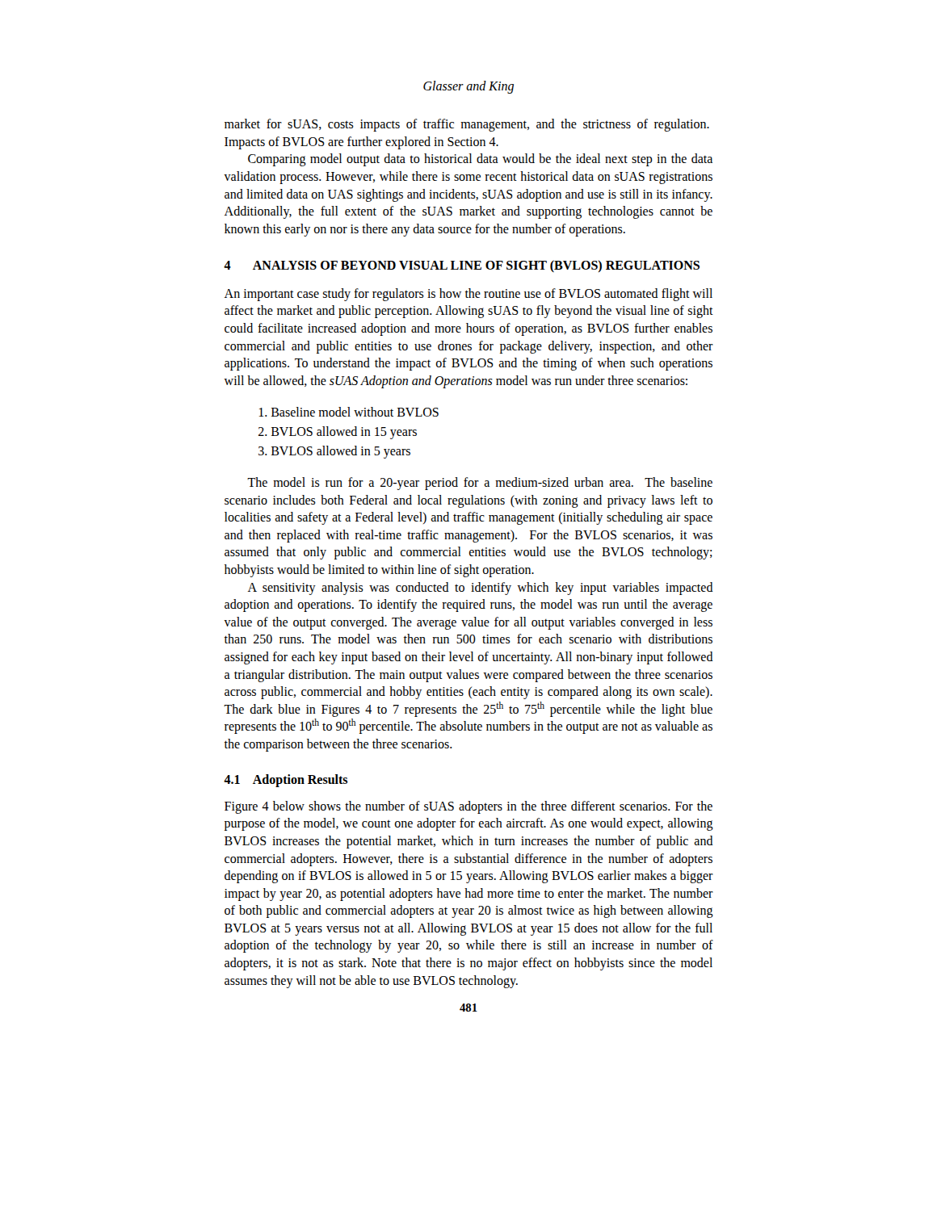Glasser and King
market for sUAS, costs impacts of traffic management, and the strictness of regulation. Impacts of BVLOS are further explored in Section 4.
Comparing model output data to historical data would be the ideal next step in the data validation process. However, while there is some recent historical data on sUAS registrations and limited data on UAS sightings and incidents, sUAS adoption and use is still in its infancy. Additionally, the full extent of the sUAS market and supporting technologies cannot be known this early on nor is there any data source for the number of operations.
4 ANALYSIS OF BEYOND VISUAL LINE OF SIGHT (BVLOS) REGULATIONS
An important case study for regulators is how the routine use of BVLOS automated flight will affect the market and public perception. Allowing sUAS to fly beyond the visual line of sight could facilitate increased adoption and more hours of operation, as BVLOS further enables commercial and public entities to use drones for package delivery, inspection, and other applications. To understand the impact of BVLOS and the timing of when such operations will be allowed, the sUAS Adoption and Operations model was run under three scenarios:
Baseline model without BVLOS
BVLOS allowed in 15 years
BVLOS allowed in 5 years
The model is run for a 20-year period for a medium-sized urban area. The baseline scenario includes both Federal and local regulations (with zoning and privacy laws left to localities and safety at a Federal level) and traffic management (initially scheduling air space and then replaced with real-time traffic management). For the BVLOS scenarios, it was assumed that only public and commercial entities would use the BVLOS technology; hobbyists would be limited to within line of sight operation.
A sensitivity analysis was conducted to identify which key input variables impacted adoption and operations. To identify the required runs, the model was run until the average value of the output converged. The average value for all output variables converged in less than 250 runs. The model was then run 500 times for each scenario with distributions assigned for each key input based on their level of uncertainty. All non-binary input followed a triangular distribution. The main output values were compared between the three scenarios across public, commercial and hobby entities (each entity is compared along its own scale). The dark blue in Figures 4 to 7 represents the 25th to 75th percentile while the light blue represents the 10th to 90th percentile. The absolute numbers in the output are not as valuable as the comparison between the three scenarios.
4.1 Adoption Results
Figure 4 below shows the number of sUAS adopters in the three different scenarios. For the purpose of the model, we count one adopter for each aircraft. As one would expect, allowing BVLOS increases the potential market, which in turn increases the number of public and commercial adopters. However, there is a substantial difference in the number of adopters depending on if BVLOS is allowed in 5 or 15 years. Allowing BVLOS earlier makes a bigger impact by year 20, as potential adopters have had more time to enter the market. The number of both public and commercial adopters at year 20 is almost twice as high between allowing BVLOS at 5 years versus not at all. Allowing BVLOS at year 15 does not allow for the full adoption of the technology by year 20, so while there is still an increase in number of adopters, it is not as stark. Note that there is no major effect on hobbyists since the model assumes they will not be able to use BVLOS technology.
481